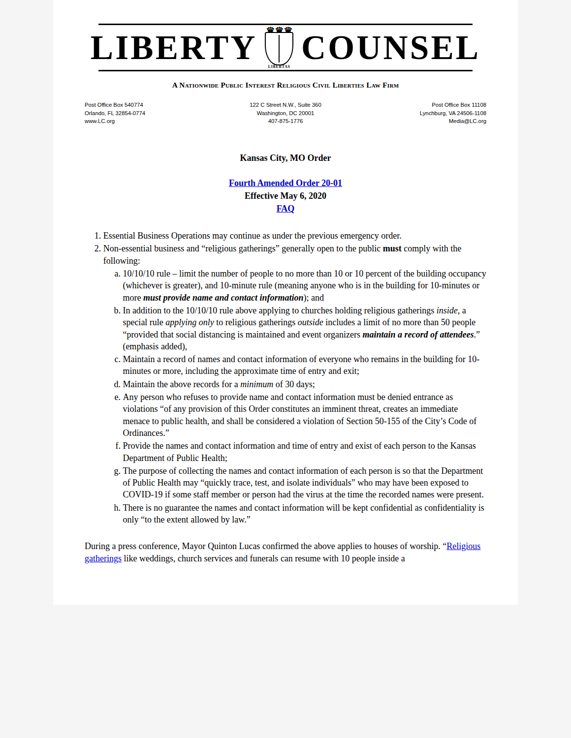LIBERTY ♛♛♛ LIBERTAS COUNSEL
A Nationwide Public Interest Religious Civil Liberties Law Firm
| Post Office Box 540774 Orlando, FL 32854-0774 www.LC.org | 122 C Street N.W., Suite 360 Washington, DC 20001 407-875-1776 | Post Office Box 11108 Lynchburg, VA 24506-1108 Media@LC.org |
Kansas City, MO Order
Fourth Amended Order 20-01
Effective May 6, 2020
FAQ
Essential Business Operations may continue as under the previous emergency order.
Non-essential business and “religious gatherings” generally open to the public must comply with the following:
10/10/10 rule – limit the number of people to no more than 10 or 10 percent of the building occupancy (whichever is greater), and 10-minute rule (meaning anyone who is in the building for 10-minutes or more must provide name and contact information); and
In addition to the 10/10/10 rule above applying to churches holding religious gatherings inside, a special rule applying only to religious gatherings outside includes a limit of no more than 50 people “provided that social distancing is maintained and event organizers maintain a record of attendees.” (emphasis added),
Maintain a record of names and contact information of everyone who remains in the building for 10-minutes or more, including the approximate time of entry and exit;
Maintain the above records for a minimum of 30 days;
Any person who refuses to provide name and contact information must be denied entrance as violations “of any provision of this Order constitutes an imminent threat, creates an immediate menace to public health, and shall be considered a violation of Section 50-155 of the City’s Code of Ordinances.”
Provide the names and contact information and time of entry and exist of each person to the Kansas Department of Public Health;
The purpose of collecting the names and contact information of each person is so that the Department of Public Health may “quickly trace, test, and isolate individuals” who may have been exposed to COVID-19 if some staff member or person had the virus at the time the recorded names were present.
There is no guarantee the names and contact information will be kept confidential as confidentiality is only “to the extent allowed by law.”
During a press conference, Mayor Quinton Lucas confirmed the above applies to houses of worship. “Religious gatherings like weddings, church services and funerals can resume with 10 people inside a